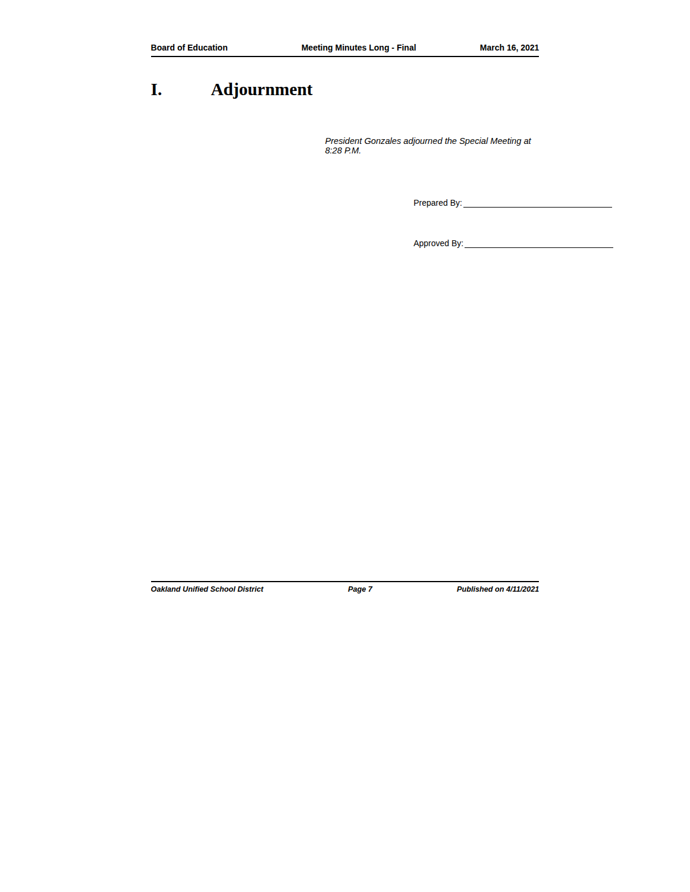Board of Education
Meeting Minutes Long - Final
March 16, 2021
I. Adjournment
President Gonzales adjourned the Special Meeting at 8:28 P.M.
Prepared By:
Approved By:
Oakland Unified School District
Page 7
Published on 4/11/2021